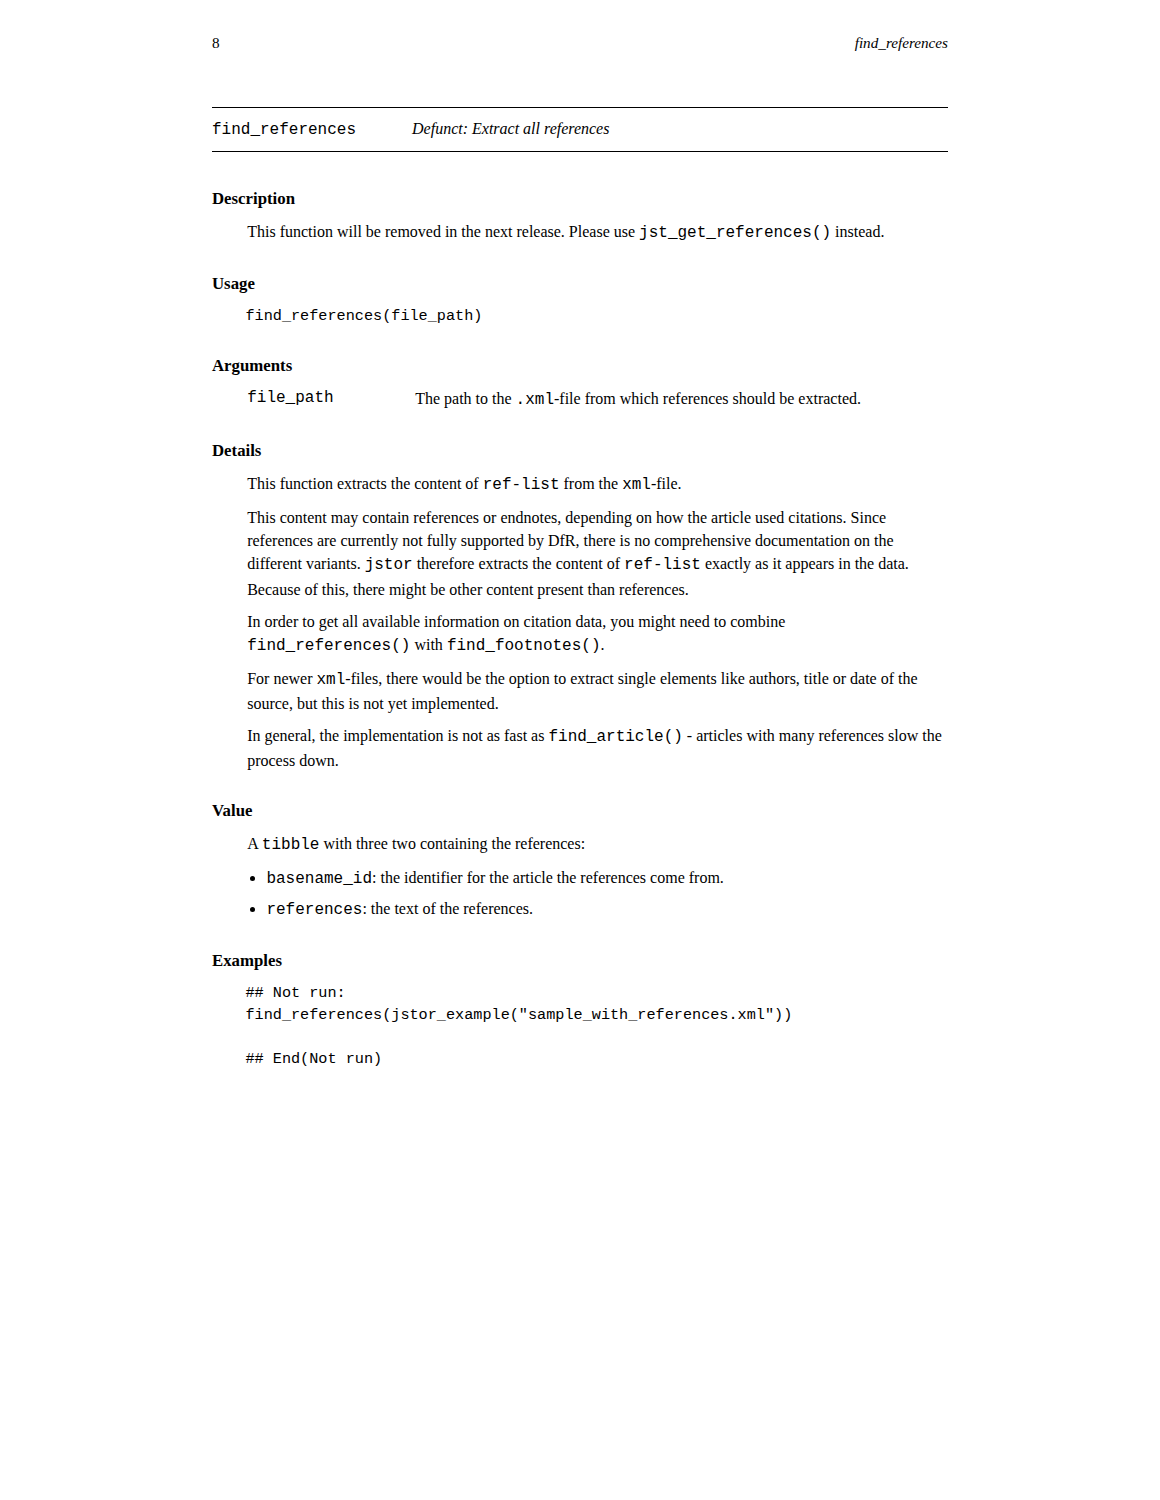8 find_references
find_references Defunct: Extract all references
Description
This function will be removed in the next release. Please use jst_get_references() instead.
Usage
find_references(file_path)
Arguments
file_path
The path to the .xml-file from which references should be extracted.
Details
This function extracts the content of ref-list from the xml-file.
This content may contain references or endnotes, depending on how the article used citations. Since references are currently not fully supported by DfR, there is no comprehensive documentation on the different variants. jstor therefore extracts the content of ref-list exactly as it appears in the data. Because of this, there might be other content present than references.
In order to get all available information on citation data, you might need to combine find_references() with find_footnotes().
For newer xml-files, there would be the option to extract single elements like authors, title or date of the source, but this is not yet implemented.
In general, the implementation is not as fast as find_article() - articles with many references slow the process down.
Value
A tibble with three two containing the references:
basename_id: the identifier for the article the references come from.
references: the text of the references.
Examples
## Not run: 
find_references(jstor_example("sample_with_references.xml"))

## End(Not run)